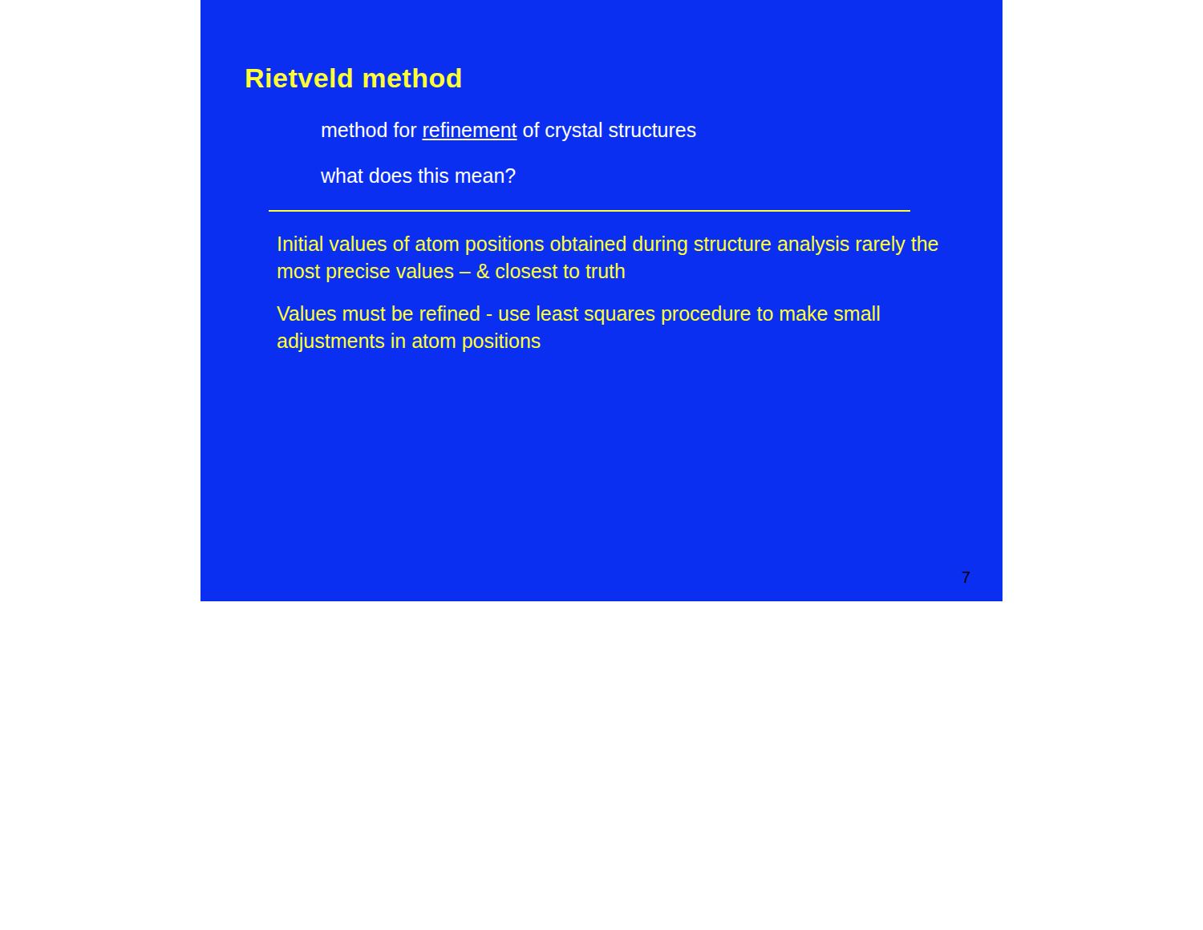Rietveld method
method for refinement of crystal structures
what does this mean?
Initial values of atom positions obtained during structure analysis rarely the most precise values – & closest to truth
Values must be refined - use least squares procedure to make small adjustments in atom positions
7